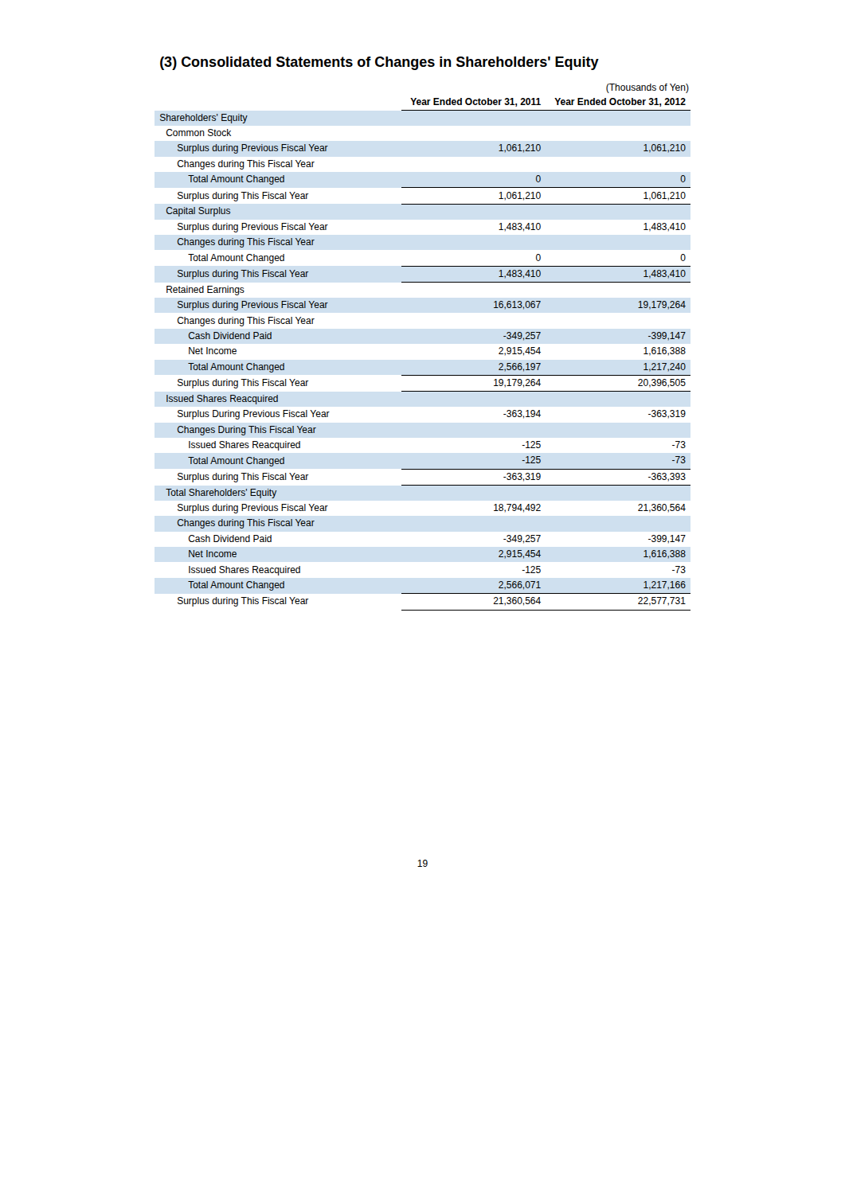(3) Consolidated Statements of Changes in Shareholders' Equity
(Thousands of Yen)
| | Year Ended October 31, 2011 | Year Ended October 31, 2012 |
| --- | --- | --- |
| Shareholders' Equity | | |
| Common Stock | | |
| Surplus during Previous Fiscal Year | 1,061,210 | 1,061,210 |
| Changes during This Fiscal Year | | |
| Total Amount Changed | 0 | 0 |
| Surplus during This Fiscal Year | 1,061,210 | 1,061,210 |
| Capital Surplus | | |
| Surplus during Previous Fiscal Year | 1,483,410 | 1,483,410 |
| Changes during This Fiscal Year | | |
| Total Amount Changed | 0 | 0 |
| Surplus during This Fiscal Year | 1,483,410 | 1,483,410 |
| Retained Earnings | | |
| Surplus during Previous Fiscal Year | 16,613,067 | 19,179,264 |
| Changes during This Fiscal Year | | |
| Cash Dividend Paid | -349,257 | -399,147 |
| Net Income | 2,915,454 | 1,616,388 |
| Total Amount Changed | 2,566,197 | 1,217,240 |
| Surplus during This Fiscal Year | 19,179,264 | 20,396,505 |
| Issued Shares Reacquired | | |
| Surplus During Previous Fiscal Year | -363,194 | -363,319 |
| Changes During This Fiscal Year | | |
| Issued Shares Reacquired | -125 | -73 |
| Total Amount Changed | -125 | -73 |
| Surplus during This Fiscal Year | -363,319 | -363,393 |
| Total Shareholders' Equity | | |
| Surplus during Previous Fiscal Year | 18,794,492 | 21,360,564 |
| Changes during This Fiscal Year | | |
| Cash Dividend Paid | -349,257 | -399,147 |
| Net Income | 2,915,454 | 1,616,388 |
| Issued Shares Reacquired | -125 | -73 |
| Total Amount Changed | 2,566,071 | 1,217,166 |
| Surplus during This Fiscal Year | 21,360,564 | 22,577,731 |
19